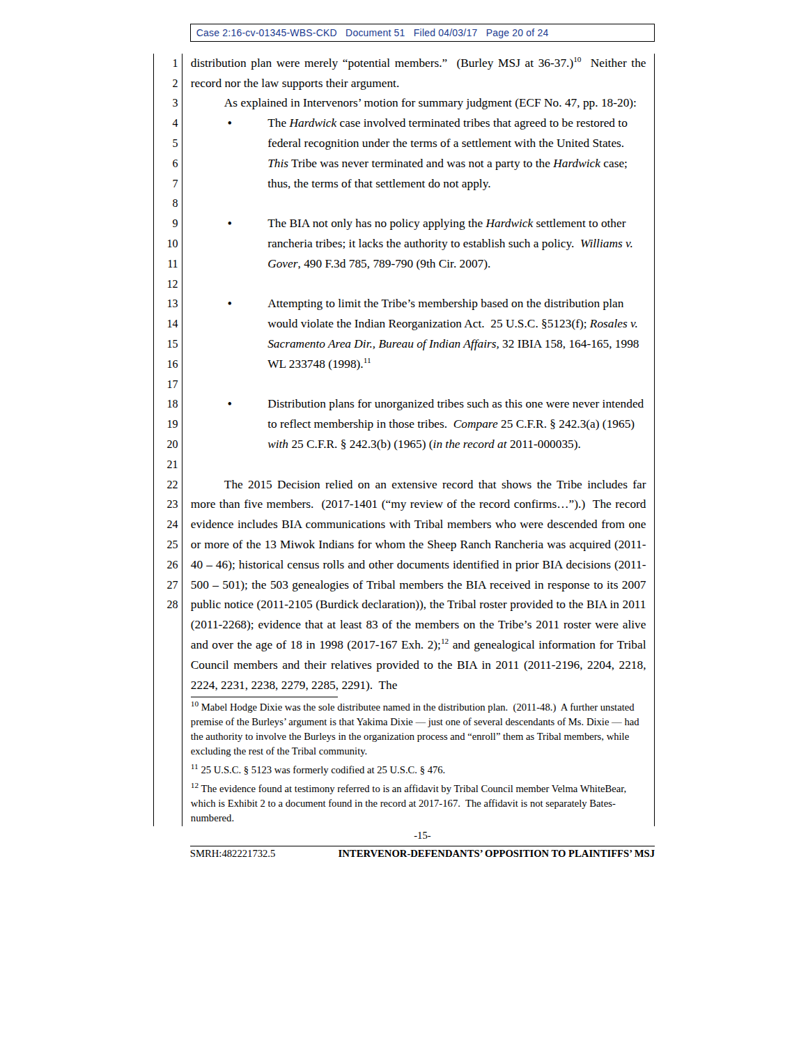Case 2:16-cv-01345-WBS-CKD Document 51 Filed 04/03/17 Page 20 of 24
1
2
3
4
5
6
7
8
9
10
11
12
13
14
15
16
17
18
19
20
21
22
23
24
25
26
27
28
distribution plan were merely “potential members.” (Burley MSJ at 36-37.)10 Neither the record nor the law supports their argument.
As explained in Intervenors’ motion for summary judgment (ECF No. 47, pp. 18-20):
•The Hardwick case involved terminated tribes that agreed to be restored to federal recognition under the terms of a settlement with the United States. This Tribe was never terminated and was not a party to the Hardwick case; thus, the terms of that settlement do not apply.
•The BIA not only has no policy applying the Hardwick settlement to other rancheria tribes; it lacks the authority to establish such a policy. Williams v. Gover, 490 F.3d 785, 789-790 (9th Cir. 2007).
•Attempting to limit the Tribe’s membership based on the distribution plan would violate the Indian Reorganization Act. 25 U.S.C. §5123(f); Rosales v. Sacramento Area Dir., Bureau of Indian Affairs, 32 IBIA 158, 164-165, 1998 WL 233748 (1998).11
•Distribution plans for unorganized tribes such as this one were never intended to reflect membership in those tribes. Compare 25 C.F.R. § 242.3(a) (1965) with 25 C.F.R. § 242.3(b) (1965) (in the record at 2011-000035).
The 2015 Decision relied on an extensive record that shows the Tribe includes far more than five members. (2017-1401 (“my review of the record confirms…”).) The record evidence includes BIA communications with Tribal members who were descended from one or more of the 13 Miwok Indians for whom the Sheep Ranch Rancheria was acquired (2011-40 – 46); historical census rolls and other documents identified in prior BIA decisions (2011-500 – 501); the 503 genealogies of Tribal members the BIA received in response to its 2007 public notice (2011-2105 (Burdick declaration)), the Tribal roster provided to the BIA in 2011 (2011-2268); evidence that at least 83 of the members on the Tribe’s 2011 roster were alive and over the age of 18 in 1998 (2017-167 Exh. 2);12 and genealogical information for Tribal Council members and their relatives provided to the BIA in 2011 (2011-2196, 2204, 2218, 2224, 2231, 2238, 2279, 2285, 2291). The
10 Mabel Hodge Dixie was the sole distributee named in the distribution plan. (2011-48.) A further unstated premise of the Burleys’ argument is that Yakima Dixie — just one of several descendants of Ms. Dixie — had the authority to involve the Burleys in the organization process and “enroll” them as Tribal members, while excluding the rest of the Tribal community.
11 25 U.S.C. § 5123 was formerly codified at 25 U.S.C. § 476.
12 The evidence found at testimony referred to is an affidavit by Tribal Council member Velma WhiteBear, which is Exhibit 2 to a document found in the record at 2017-167. The affidavit is not separately Bates-numbered.
-15-
SMRH:482221732.5
INTERVENOR-DEFENDANTS’ OPPOSITION TO PLAINTIFFS’ MSJ